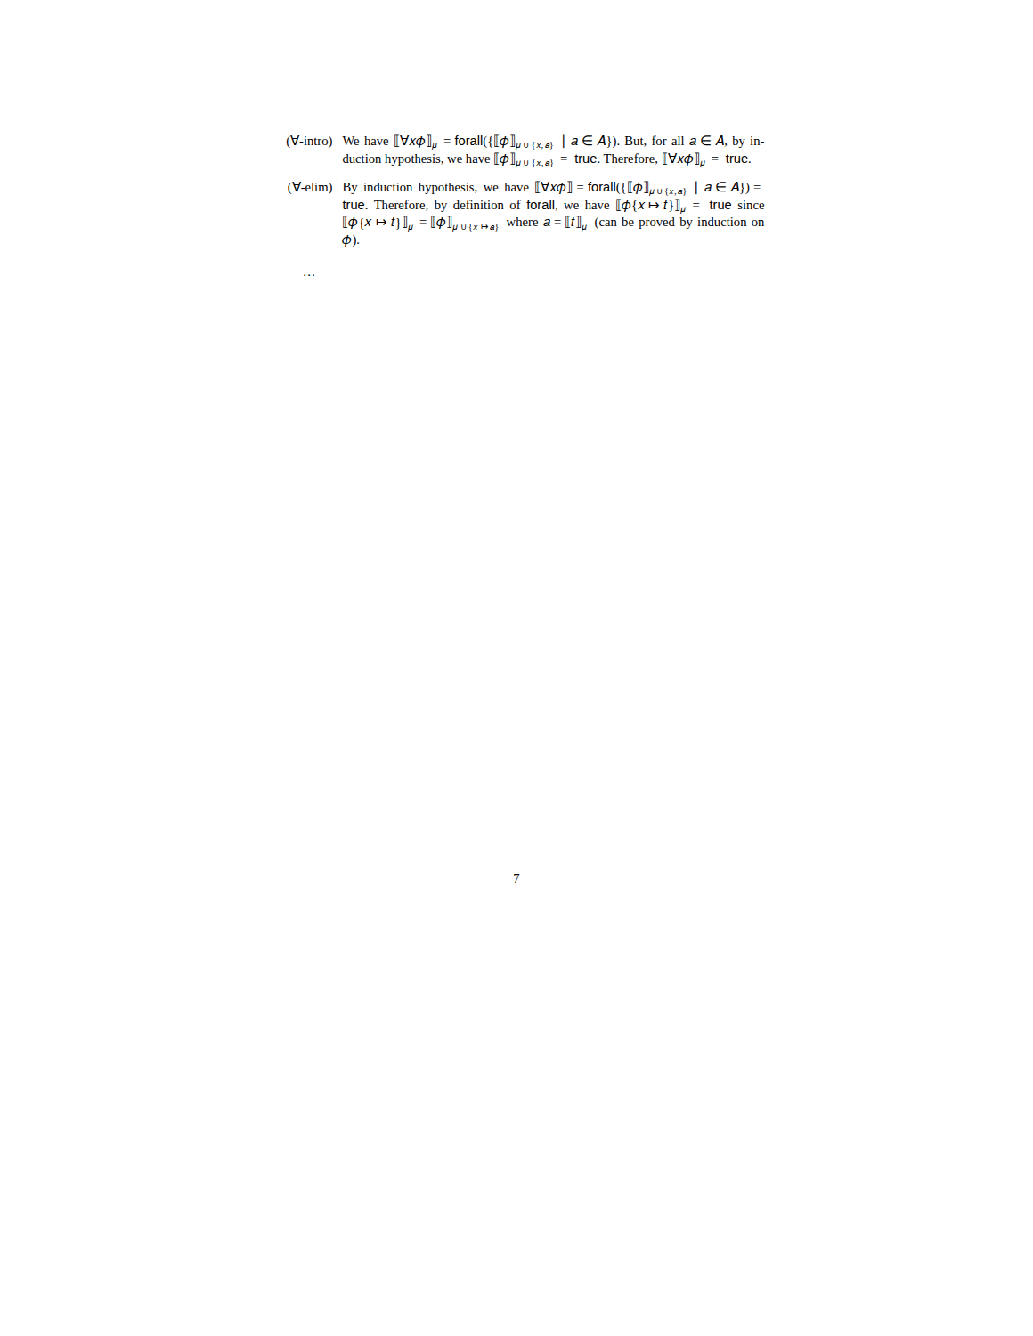(∀-intro)
We have ⟦∀xϕ⟧ μ = forall ({ ⟦ϕ⟧ μ∪{x,a} ∣a∈A}) . But, for all a∈A, by induction hypothesis, we have ⟦ϕ⟧ μ∪{x,a} = true. Therefore, ⟦∀xϕ⟧ μ = true.
(∀-elim)
By induction hypothesis, we have ⟦∀xϕ⟧ = forall ({ ⟦ϕ⟧ μ∪{x,a} ∣a∈A}) = true. Therefore, by definition of forall, we have ⟦ϕ{x↦t}⟧ μ = true since ⟦ϕ{x↦t}⟧ μ = ⟦ϕ⟧ μ∪{x↦a} where a= ⟦t⟧ μ (can be proved by induction on ϕ).
…
7